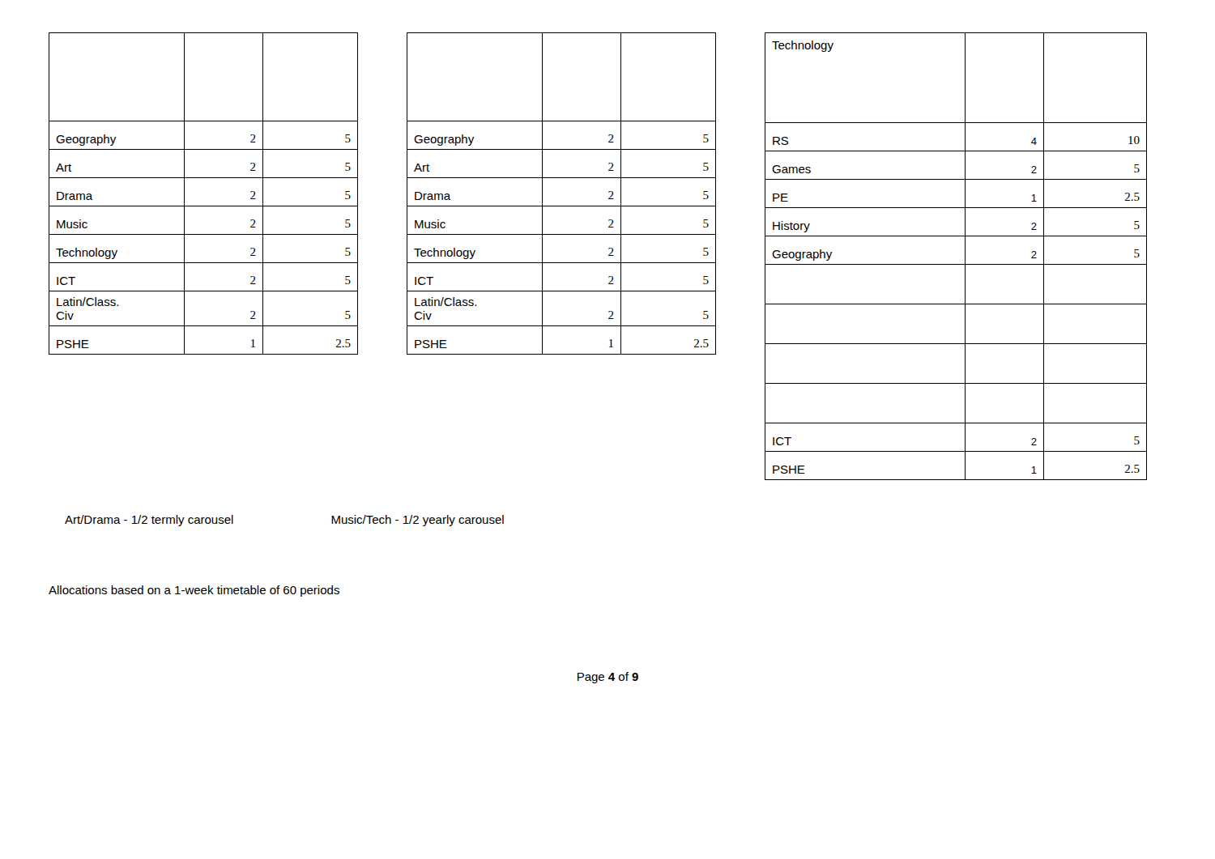| Geography | 2 | 5 |
| Art | 2 | 5 |
| Drama | 2 | 5 |
| Music | 2 | 5 |
| Technology | 2 | 5 |
| ICT | 2 | 5 |
| Latin/Class. Civ | 2 | 5 |
| PSHE | 1 | 2.5 |
| Geography | 2 | 5 |
| Art | 2 | 5 |
| Drama | 2 | 5 |
| Music | 2 | 5 |
| Technology | 2 | 5 |
| ICT | 2 | 5 |
| Latin/Class. Civ | 2 | 5 |
| PSHE | 1 | 2.5 |
| Technology | | |
| RS | 4 | 10 |
| Games | 2 | 5 |
| PE | 1 | 2.5 |
| History | 2 | 5 |
| Geography | 2 | 5 |
| ICT | 2 | 5 |
| PSHE | 1 | 2.5 |
Art/Drama - 1/2 termly carousel Music/Tech - 1/2 yearly carousel
Allocations based on a 1-week timetable of 60 periods
Page 4 of 9